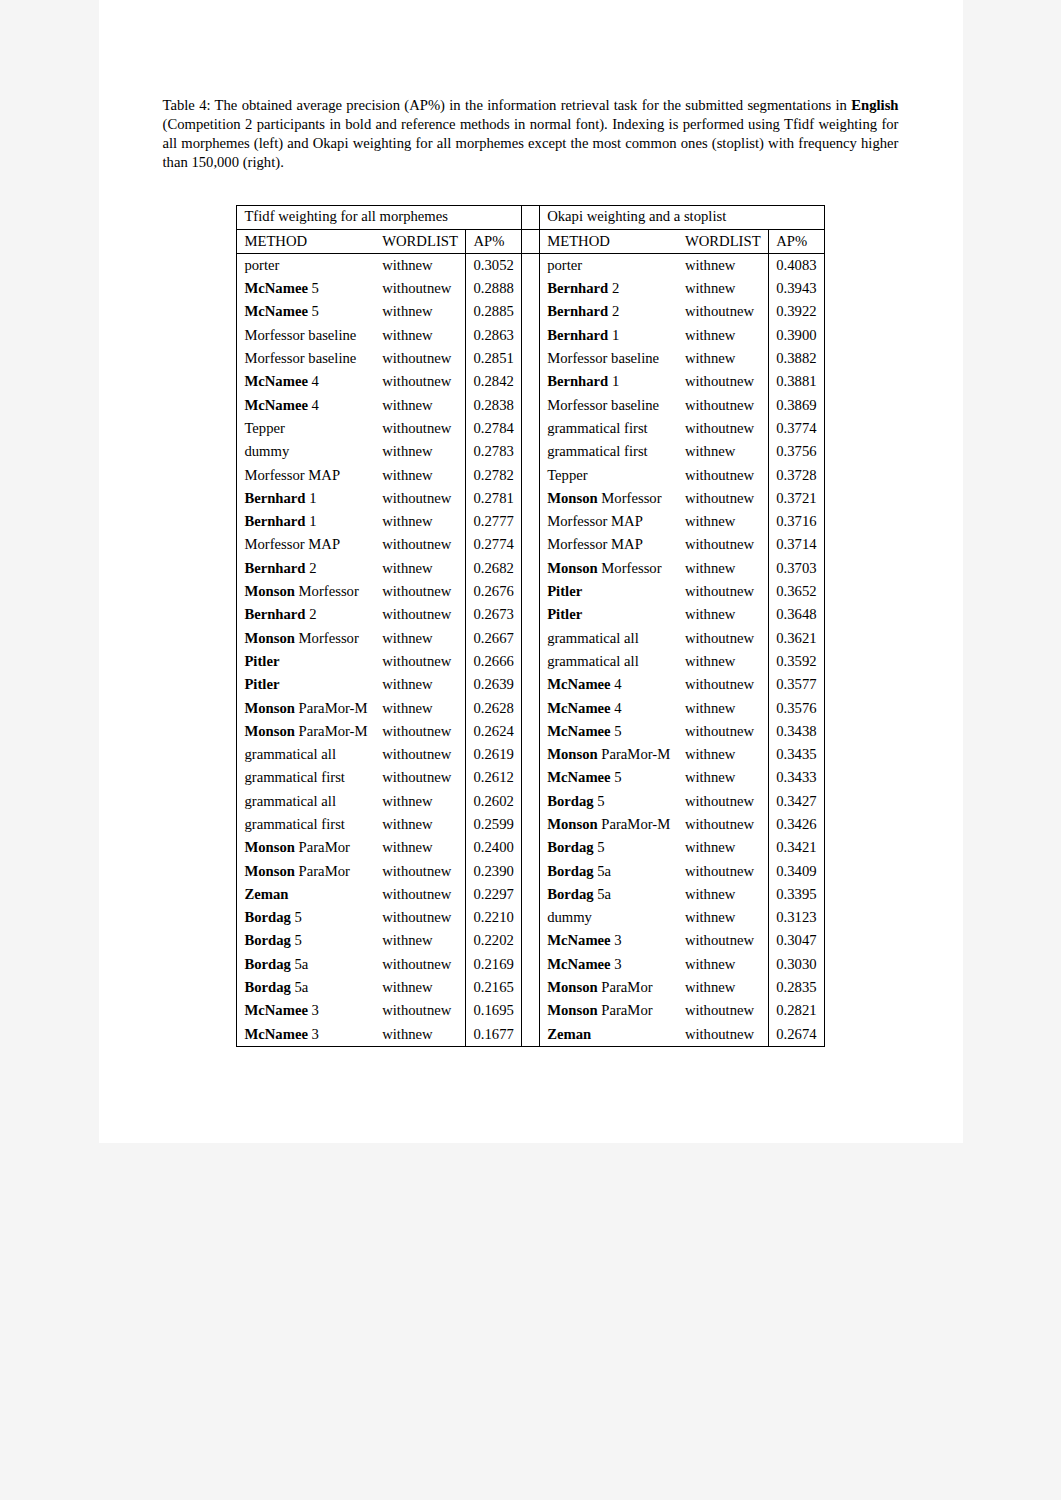Table 4: The obtained average precision (AP%) in the information retrieval task for the submitted segmentations in English (Competition 2 participants in bold and reference methods in normal font). Indexing is performed using Tfidf weighting for all morphemes (left) and Okapi weighting for all morphemes except the most common ones (stoplist) with frequency higher than 150,000 (right).
| Tfidf weighting for all morphemes | | Okapi weighting and a stoplist |
| METHOD | WORDLIST | AP% | | METHOD | WORDLIST | AP% |
| porter | withnew | 0.3052 | | porter | withnew | 0.4083 |
| McNamee 5 | withoutnew | 0.2888 | | Bernhard 2 | withnew | 0.3943 |
| McNamee 5 | withnew | 0.2885 | | Bernhard 2 | withoutnew | 0.3922 |
| Morfessor baseline | withnew | 0.2863 | | Bernhard 1 | withnew | 0.3900 |
| Morfessor baseline | withoutnew | 0.2851 | | Morfessor baseline | withnew | 0.3882 |
| McNamee 4 | withoutnew | 0.2842 | | Bernhard 1 | withoutnew | 0.3881 |
| McNamee 4 | withnew | 0.2838 | | Morfessor baseline | withoutnew | 0.3869 |
| Tepper | withoutnew | 0.2784 | | grammatical first | withoutnew | 0.3774 |
| dummy | withnew | 0.2783 | | grammatical first | withnew | 0.3756 |
| Morfessor MAP | withnew | 0.2782 | | Tepper | withoutnew | 0.3728 |
| Bernhard 1 | withoutnew | 0.2781 | | Monson Morfessor | withoutnew | 0.3721 |
| Bernhard 1 | withnew | 0.2777 | | Morfessor MAP | withnew | 0.3716 |
| Morfessor MAP | withoutnew | 0.2774 | | Morfessor MAP | withoutnew | 0.3714 |
| Bernhard 2 | withnew | 0.2682 | | Monson Morfessor | withnew | 0.3703 |
| Monson Morfessor | withoutnew | 0.2676 | | Pitler | withoutnew | 0.3652 |
| Bernhard 2 | withoutnew | 0.2673 | | Pitler | withnew | 0.3648 |
| Monson Morfessor | withnew | 0.2667 | | grammatical all | withoutnew | 0.3621 |
| Pitler | withoutnew | 0.2666 | | grammatical all | withnew | 0.3592 |
| Pitler | withnew | 0.2639 | | McNamee 4 | withoutnew | 0.3577 |
| Monson ParaMor-M | withnew | 0.2628 | | McNamee 4 | withnew | 0.3576 |
| Monson ParaMor-M | withoutnew | 0.2624 | | McNamee 5 | withoutnew | 0.3438 |
| grammatical all | withoutnew | 0.2619 | | Monson ParaMor-M | withnew | 0.3435 |
| grammatical first | withoutnew | 0.2612 | | McNamee 5 | withnew | 0.3433 |
| grammatical all | withnew | 0.2602 | | Bordag 5 | withoutnew | 0.3427 |
| grammatical first | withnew | 0.2599 | | Monson ParaMor-M | withoutnew | 0.3426 |
| Monson ParaMor | withnew | 0.2400 | | Bordag 5 | withnew | 0.3421 |
| Monson ParaMor | withoutnew | 0.2390 | | Bordag 5a | withoutnew | 0.3409 |
| Zeman | withoutnew | 0.2297 | | Bordag 5a | withnew | 0.3395 |
| Bordag 5 | withoutnew | 0.2210 | | dummy | withnew | 0.3123 |
| Bordag 5 | withnew | 0.2202 | | McNamee 3 | withoutnew | 0.3047 |
| Bordag 5a | withoutnew | 0.2169 | | McNamee 3 | withnew | 0.3030 |
| Bordag 5a | withnew | 0.2165 | | Monson ParaMor | withnew | 0.2835 |
| McNamee 3 | withoutnew | 0.1695 | | Monson ParaMor | withoutnew | 0.2821 |
| McNamee 3 | withnew | 0.1677 | | Zeman | withoutnew | 0.2674 |